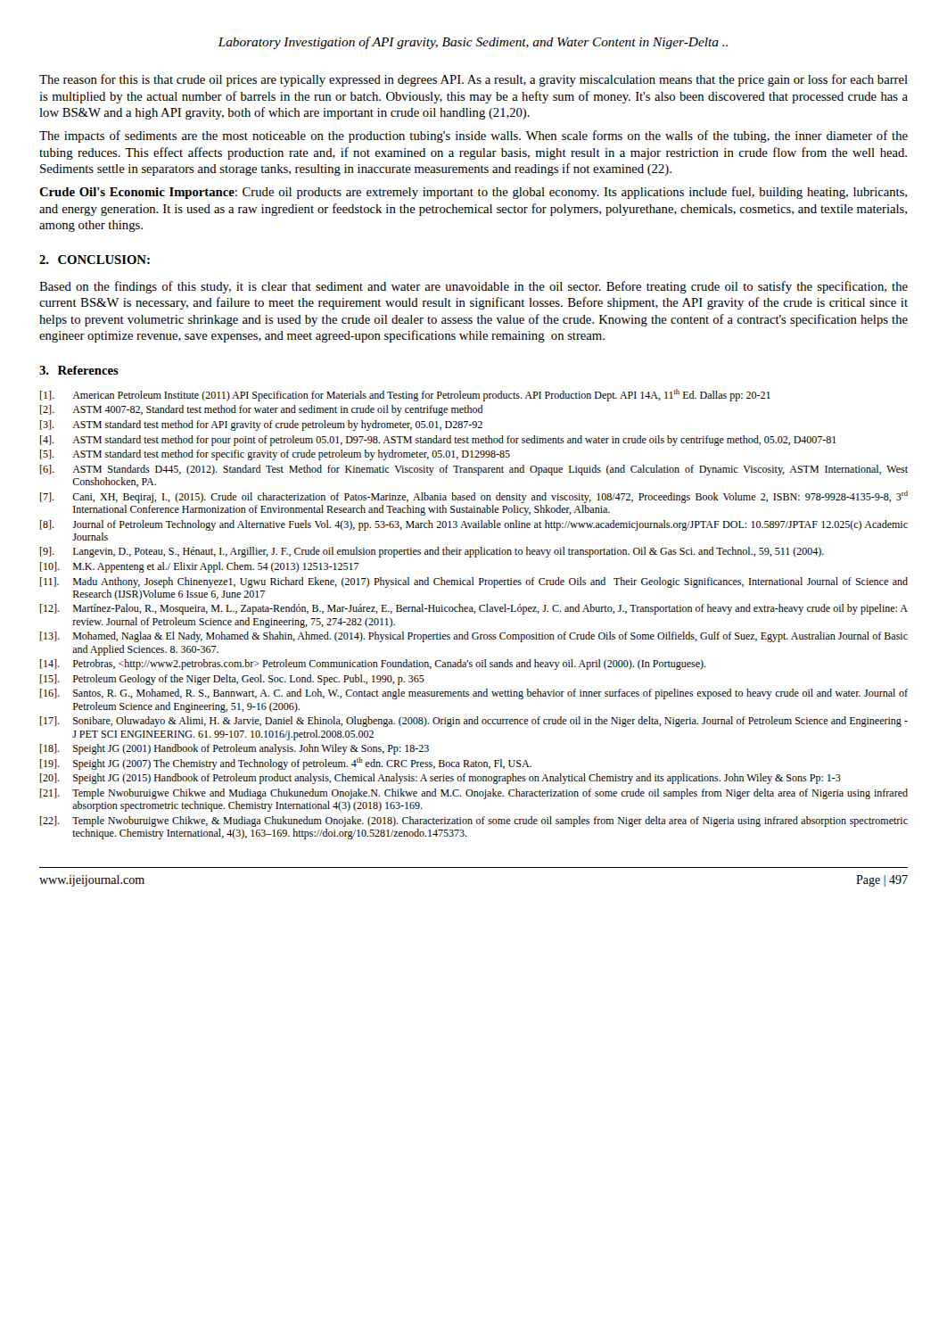Laboratory Investigation of API gravity, Basic Sediment, and Water Content in Niger-Delta ..
The reason for this is that crude oil prices are typically expressed in degrees API. As a result, a gravity miscalculation means that the price gain or loss for each barrel is multiplied by the actual number of barrels in the run or batch. Obviously, this may be a hefty sum of money. It's also been discovered that processed crude has a low BS&W and a high API gravity, both of which are important in crude oil handling (21,20).
The impacts of sediments are the most noticeable on the production tubing's inside walls. When scale forms on the walls of the tubing, the inner diameter of the tubing reduces. This effect affects production rate and, if not examined on a regular basis, might result in a major restriction in crude flow from the well head. Sediments settle in separators and storage tanks, resulting in inaccurate measurements and readings if not examined (22).
Crude Oil's Economic Importance: Crude oil products are extremely important to the global economy. Its applications include fuel, building heating, lubricants, and energy generation. It is used as a raw ingredient or feedstock in the petrochemical sector for polymers, polyurethane, chemicals, cosmetics, and textile materials, among other things.
2. CONCLUSION:
Based on the findings of this study, it is clear that sediment and water are unavoidable in the oil sector. Before treating crude oil to satisfy the specification, the current BS&W is necessary, and failure to meet the requirement would result in significant losses. Before shipment, the API gravity of the crude is critical since it helps to prevent volumetric shrinkage and is used by the crude oil dealer to assess the value of the crude. Knowing the content of a contract's specification helps the engineer optimize revenue, save expenses, and meet agreed-upon specifications while remaining on stream.
3. References
[1]. American Petroleum Institute (2011) API Specification for Materials and Testing for Petroleum products. API Production Dept. API 14A, 11th Ed. Dallas pp: 20-21
[2]. ASTM 4007-82, Standard test method for water and sediment in crude oil by centrifuge method
[3]. ASTM standard test method for API gravity of crude petroleum by hydrometer, 05.01, D287-92
[4]. ASTM standard test method for pour point of petroleum 05.01, D97-98. ASTM standard test method for sediments and water in crude oils by centrifuge method, 05.02, D4007-81
[5]. ASTM standard test method for specific gravity of crude petroleum by hydrometer, 05.01, D12998-85
[6]. ASTM Standards D445, (2012). Standard Test Method for Kinematic Viscosity of Transparent and Opaque Liquids (and Calculation of Dynamic Viscosity, ASTM International, West Conshohocken, PA.
[7]. Cani, XH, Beqiraj, I., (2015). Crude oil characterization of Patos-Marinze, Albania based on density and viscosity, 108/472, Proceedings Book Volume 2, ISBN: 978-9928-4135-9-8, 3rd International Conference Harmonization of Environmental Research and Teaching with Sustainable Policy, Shkoder, Albania.
[8]. Journal of Petroleum Technology and Alternative Fuels Vol. 4(3), pp. 53-63, March 2013 Available online at http://www.academicjournals.org/JPTAF DOL: 10.5897/JPTAF 12.025(c) Academic Journals
[9]. Langevin, D., Poteau, S., Hénaut, I., Argillier, J. F., Crude oil emulsion properties and their application to heavy oil transportation. Oil & Gas Sci. and Technol., 59, 511 (2004).
[10]. M.K. Appenteng et al./ Elixir Appl. Chem. 54 (2013) 12513-12517
[11]. Madu Anthony, Joseph Chinenyeze1, Ugwu Richard Ekene, (2017) Physical and Chemical Properties of Crude Oils and Their Geologic Significances, International Journal of Science and Research (IJSR)Volume 6 Issue 6, June 2017
[12]. Martínez-Palou, R., Mosqueira, M. L., Zapata-Rendón, B., Mar-Juárez, E., Bernal-Huicochea, Clavel-López, J. C. and Aburto, J., Transportation of heavy and extra-heavy crude oil by pipeline: A review. Journal of Petroleum Science and Engineering, 75, 274-282 (2011).
[13]. Mohamed, Naglaa & El Nady, Mohamed & Shahin, Ahmed. (2014). Physical Properties and Gross Composition of Crude Oils of Some Oilfields, Gulf of Suez, Egypt. Australian Journal of Basic and Applied Sciences. 8. 360-367.
[14]. Petrobras, <http://www2.petrobras.com.br> Petroleum Communication Foundation, Canada's oil sands and heavy oil. April (2000). (In Portuguese).
[15]. Petroleum Geology of the Niger Delta, Geol. Soc. Lond. Spec. Publ., 1990, p. 365
[16]. Santos, R. G., Mohamed, R. S., Bannwart, A. C. and Loh, W., Contact angle measurements and wetting behavior of inner surfaces of pipelines exposed to heavy crude oil and water. Journal of Petroleum Science and Engineering, 51, 9-16 (2006).
[17]. Sonibare, Oluwadayo & Alimi, H. & Jarvie, Daniel & Ehinola, Olugbenga. (2008). Origin and occurrence of crude oil in the Niger delta, Nigeria. Journal of Petroleum Science and Engineering - J PET SCI ENGINEERING. 61. 99-107. 10.1016/j.petrol.2008.05.002
[18]. Speight JG (2001) Handbook of Petroleum analysis. John Wiley & Sons, Pp: 18-23
[19]. Speight JG (2007) The Chemistry and Technology of petroleum. 4th edn. CRC Press, Boca Raton, Fl, USA.
[20]. Speight JG (2015) Handbook of Petroleum product analysis, Chemical Analysis: A series of monographes on Analytical Chemistry and its applications. John Wiley & Sons Pp: 1-3
[21]. Temple Nwoburuigwe Chikwe and Mudiaga Chukunedum Onojake.N. Chikwe and M.C. Onojake. Characterization of some crude oil samples from Niger delta area of Nigeria using infrared absorption spectrometric technique. Chemistry International 4(3) (2018) 163-169.
[22]. Temple Nwoburuigwe Chikwe, & Mudiaga Chukunedum Onojake. (2018). Characterization of some crude oil samples from Niger delta area of Nigeria using infrared absorption spectrometric technique. Chemistry International, 4(3), 163–169. https://doi.org/10.5281/zenodo.1475373.
www.ijeijournal.com Page | 497